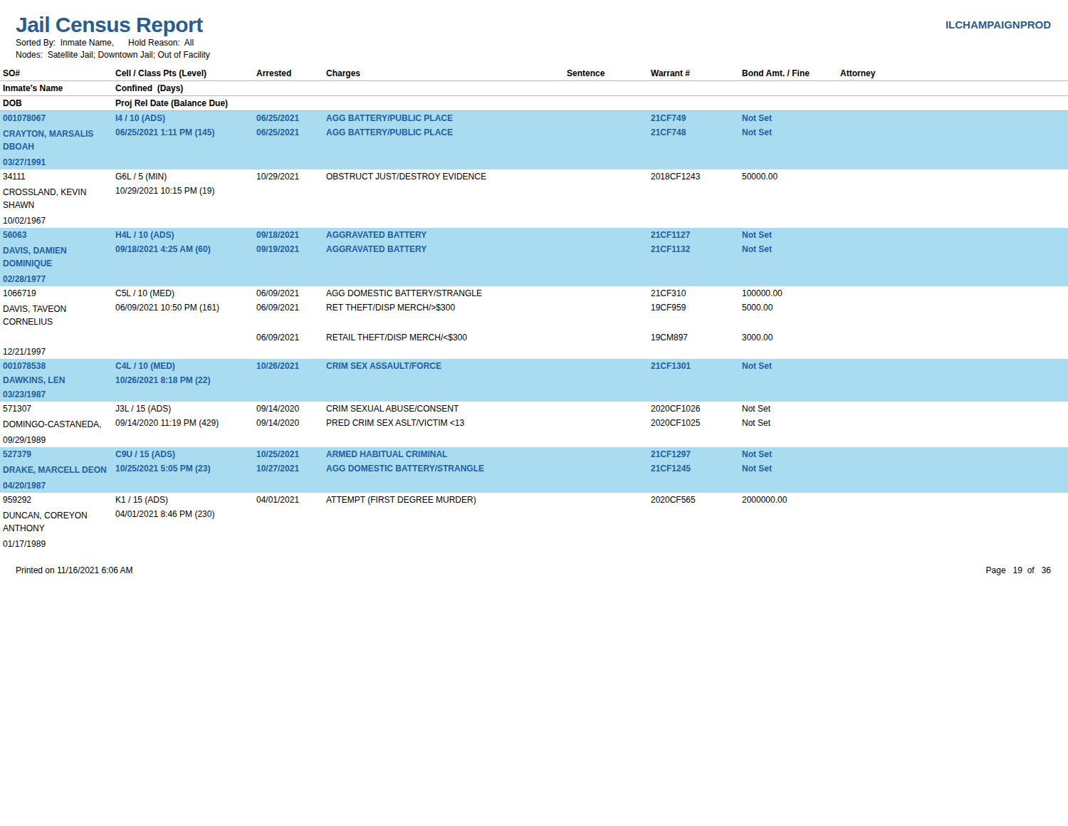ILCHAMPAIGNPROD
Jail Census Report
Sorted By: Inmate Name, Hold Reason: All
Nodes: Satellite Jail; Downtown Jail; Out of Facility
| SO# | Cell / Class Pts (Level) | Arrested | Charges | Sentence | Warrant # | Bond Amt. / Fine | Attorney |
| --- | --- | --- | --- | --- | --- | --- | --- |
| Inmate's Name | Confined (Days) | | | | | | |
| DOB | Proj Rel Date (Balance Due) | | | | | | |
| 001078067 | I4 / 10 (ADS) | 06/25/2021 | AGG BATTERY/PUBLIC PLACE | | 21CF749 | Not Set | |
| CRAYTON, MARSALIS DBOAH | 06/25/2021 1:11 PM (145) | 06/25/2021 | AGG BATTERY/PUBLIC PLACE | | 21CF748 | Not Set | |
| 03/27/1991 | | | | | | | |
| 34111 | G6L / 5 (MIN) | 10/29/2021 | OBSTRUCT JUST/DESTROY EVIDENCE | | 2018CF1243 | 50000.00 | |
| CROSSLAND, KEVIN SHAWN | 10/29/2021 10:15 PM (19) | | | | | | |
| 10/02/1967 | | | | | | | |
| 56063 | H4L / 10 (ADS) | 09/18/2021 | AGGRAVATED BATTERY | | 21CF1127 | Not Set | |
| DAVIS, DAMIEN DOMINIQUE | 09/18/2021 4:25 AM (60) | 09/19/2021 | AGGRAVATED BATTERY | | 21CF1132 | Not Set | |
| 02/28/1977 | | | | | | | |
| 1066719 | C5L / 10 (MED) | 06/09/2021 | AGG DOMESTIC BATTERY/STRANGLE | | 21CF310 | 100000.00 | |
| DAVIS, TAVEON CORNELIUS | 06/09/2021 10:50 PM (161) | 06/09/2021 | RET THEFT/DISP MERCH/>$300 | | 19CF959 | 5000.00 | |
| | | 06/09/2021 | RETAIL THEFT/DISP MERCH/<$300 | | 19CM897 | 3000.00 | |
| 12/21/1997 | | | | | | | |
| 001078538 | C4L / 10 (MED) | 10/26/2021 | CRIM SEX ASSAULT/FORCE | | 21CF1301 | Not Set | |
| DAWKINS, LEN | 10/26/2021 8:18 PM (22) | | | | | | |
| 03/23/1987 | | | | | | | |
| 571307 | J3L / 15 (ADS) | 09/14/2020 | CRIM SEXUAL ABUSE/CONSENT | | 2020CF1026 | Not Set | |
| DOMINGO-CASTANEDA, | 09/14/2020 11:19 PM (429) | 09/14/2020 | PRED CRIM SEX ASLT/VICTIM <13 | | 2020CF1025 | Not Set | |
| 09/29/1989 | | | | | | | |
| 527379 | C9U / 15 (ADS) | 10/25/2021 | ARMED HABITUAL CRIMINAL | | 21CF1297 | Not Set | |
| DRAKE, MARCELL DEON | 10/25/2021 5:05 PM (23) | 10/27/2021 | AGG DOMESTIC BATTERY/STRANGLE | | 21CF1245 | Not Set | |
| 04/20/1987 | | | | | | | |
| 959292 | K1 / 15 (ADS) | 04/01/2021 | ATTEMPT (FIRST DEGREE MURDER) | | 2020CF565 | 2000000.00 | |
| DUNCAN, COREYON ANTHONY | 04/01/2021 8:46 PM (230) | | | | | | |
| 01/17/1989 | | | | | | | |
Printed on 11/16/2021 6:06 AM
Page 19 of 36